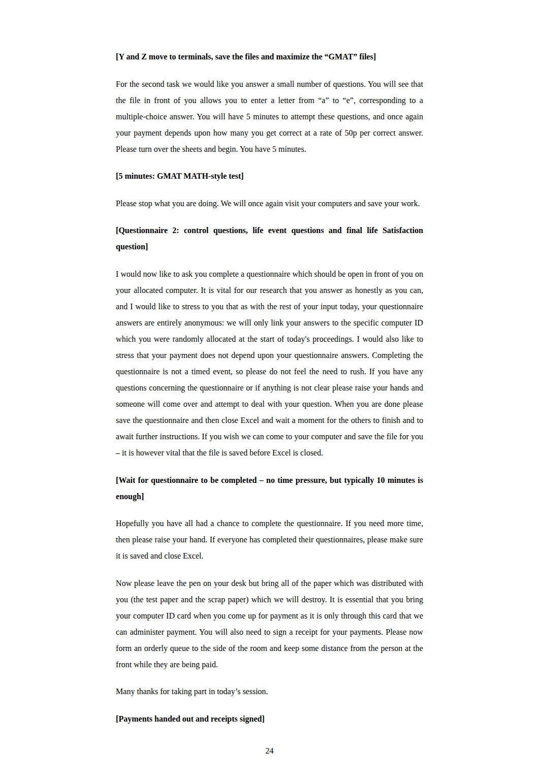[Y and Z move to terminals, save the files and maximize the “GMAT” files]
For the second task we would like you answer a small number of questions. You will see that the file in front of you allows you to enter a letter from “a” to “e”, corresponding to a multiple-choice answer. You will have 5 minutes to attempt these questions, and once again your payment depends upon how many you get correct at a rate of 50p per correct answer. Please turn over the sheets and begin. You have 5 minutes.
[5 minutes: GMAT MATH-style test]
Please stop what you are doing. We will once again visit your computers and save your work.
[Questionnaire 2: control questions, life event questions and final life Satisfaction question]
I would now like to ask you complete a questionnaire which should be open in front of you on your allocated computer. It is vital for our research that you answer as honestly as you can, and I would like to stress to you that as with the rest of your input today, your questionnaire answers are entirely anonymous: we will only link your answers to the specific computer ID which you were randomly allocated at the start of today's proceedings. I would also like to stress that your payment does not depend upon your questionnaire answers. Completing the questionnaire is not a timed event, so please do not feel the need to rush. If you have any questions concerning the questionnaire or if anything is not clear please raise your hands and someone will come over and attempt to deal with your question. When you are done please save the questionnaire and then close Excel and wait a moment for the others to finish and to await further instructions. If you wish we can come to your computer and save the file for you – it is however vital that the file is saved before Excel is closed.
[Wait for questionnaire to be completed – no time pressure, but typically 10 minutes is enough]
Hopefully you have all had a chance to complete the questionnaire. If you need more time, then please raise your hand. If everyone has completed their questionnaires, please make sure it is saved and close Excel.
Now please leave the pen on your desk but bring all of the paper which was distributed with you (the test paper and the scrap paper) which we will destroy. It is essential that you bring your computer ID card when you come up for payment as it is only through this card that we can administer payment. You will also need to sign a receipt for your payments. Please now form an orderly queue to the side of the room and keep some distance from the person at the front while they are being paid.
Many thanks for taking part in today’s session.
[Payments handed out and receipts signed]
24